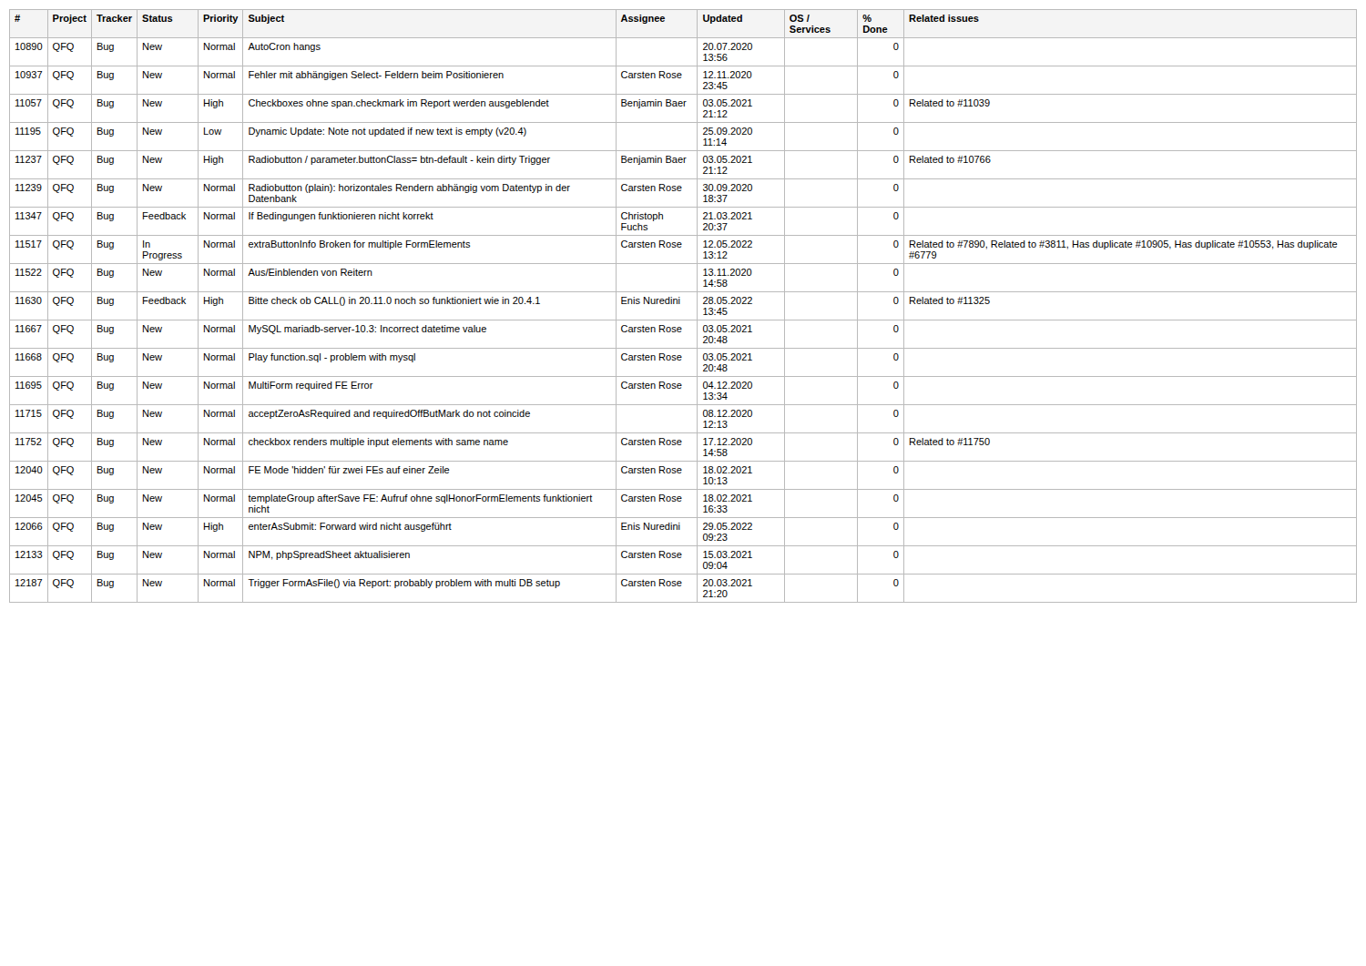| # | Project | Tracker | Status | Priority | Subject | Assignee | Updated | OS / Services | % Done | Related issues |
| --- | --- | --- | --- | --- | --- | --- | --- | --- | --- | --- |
| 10890 | QFQ | Bug | New | Normal | AutoCron hangs | | 20.07.2020 13:56 | | 0 | |
| 10937 | QFQ | Bug | New | Normal | Fehler mit abhängigen Select- Feldern beim Positionieren | Carsten Rose | 12.11.2020 23:45 | | 0 | |
| 11057 | QFQ | Bug | New | High | Checkboxes ohne span.checkmark im Report werden ausgeblendet | Benjamin Baer | 03.05.2021 21:12 | | 0 | Related to #11039 |
| 11195 | QFQ | Bug | New | Low | Dynamic Update: Note not updated if new text is empty (v20.4) | | 25.09.2020 11:14 | | 0 | |
| 11237 | QFQ | Bug | New | High | Radiobutton / parameter.buttonClass= btn-default - kein dirty Trigger | Benjamin Baer | 03.05.2021 21:12 | | 0 | Related to #10766 |
| 11239 | QFQ | Bug | New | Normal | Radiobutton (plain): horizontales Rendern abhängig vom Datentyp in der Datenbank | Carsten Rose | 30.09.2020 18:37 | | 0 | |
| 11347 | QFQ | Bug | Feedback | Normal | If Bedingungen funktionieren nicht korrekt | Christoph Fuchs | 21.03.2021 20:37 | | 0 | |
| 11517 | QFQ | Bug | In Progress | Normal | extraButtonInfo Broken for multiple FormElements | Carsten Rose | 12.05.2022 13:12 | | 0 | Related to #7890, Related to #3811, Has duplicate #10905, Has duplicate #10553, Has duplicate #6779 |
| 11522 | QFQ | Bug | New | Normal | Aus/Einblenden von Reitern | | 13.11.2020 14:58 | | 0 | |
| 11630 | QFQ | Bug | Feedback | High | Bitte check ob CALL() in 20.11.0 noch so funktioniert wie in 20.4.1 | Enis Nuredini | 28.05.2022 13:45 | | 0 | Related to #11325 |
| 11667 | QFQ | Bug | New | Normal | MySQL mariadb-server-10.3: Incorrect datetime value | Carsten Rose | 03.05.2021 20:48 | | 0 | |
| 11668 | QFQ | Bug | New | Normal | Play function.sql - problem with mysql | Carsten Rose | 03.05.2021 20:48 | | 0 | |
| 11695 | QFQ | Bug | New | Normal | MultiForm required FE Error | Carsten Rose | 04.12.2020 13:34 | | 0 | |
| 11715 | QFQ | Bug | New | Normal | acceptZeroAsRequired and requiredOffButMark do not coincide | | 08.12.2020 12:13 | | 0 | |
| 11752 | QFQ | Bug | New | Normal | checkbox renders multiple input elements with same name | Carsten Rose | 17.12.2020 14:58 | | 0 | Related to #11750 |
| 12040 | QFQ | Bug | New | Normal | FE Mode 'hidden' für zwei FEs auf einer Zeile | Carsten Rose | 18.02.2021 10:13 | | 0 | |
| 12045 | QFQ | Bug | New | Normal | templateGroup afterSave FE: Aufruf ohne sqlHonorFormElements funktioniert nicht | Carsten Rose | 18.02.2021 16:33 | | 0 | |
| 12066 | QFQ | Bug | New | High | enterAsSubmit: Forward wird nicht ausgeführt | Enis Nuredini | 29.05.2022 09:23 | | 0 | |
| 12133 | QFQ | Bug | New | Normal | NPM, phpSpreadSheet aktualisieren | Carsten Rose | 15.03.2021 09:04 | | 0 | |
| 12187 | QFQ | Bug | New | Normal | Trigger FormAsFile() via Report: probably problem with multi DB setup | Carsten Rose | 20.03.2021 21:20 | | 0 | |